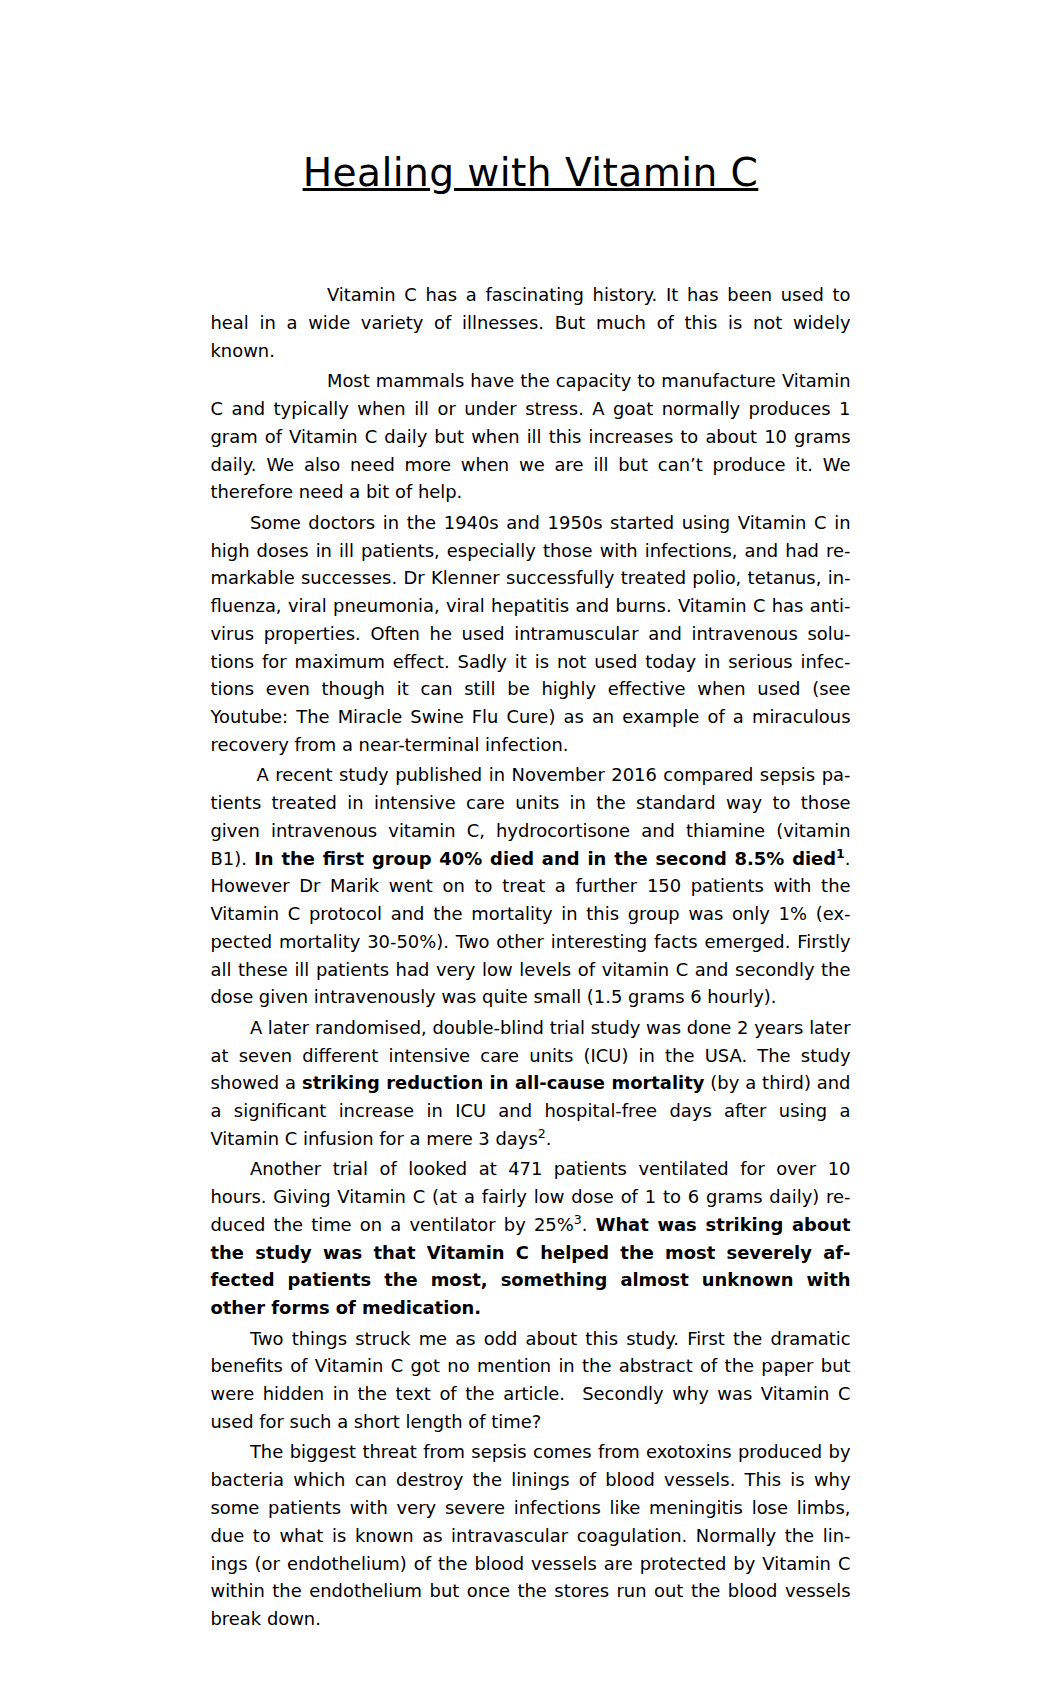Healing with Vitamin C
Vitamin C has a fascinating history. It has been used to heal in a wide variety of illnesses. But much of this is not widely known.
Most mammals have the capacity to manufacture Vitamin C and typically when ill or under stress. A goat normally produces 1 gram of Vitamin C daily but when ill this increases to about 10 grams daily. We also need more when we are ill but can’t produce it. We therefore need a bit of help.
Some doctors in the 1940s and 1950s started using Vitamin C in high doses in ill patients, especially those with infections, and had remarkable successes. Dr Klenner successfully treated polio, tetanus, influenza, viral pneumonia, viral hepatitis and burns. Vitamin C has anti-virus properties. Often he used intramuscular and intravenous solutions for maximum effect. Sadly it is not used today in serious infections even though it can still be highly effective when used (see Youtube: The Miracle Swine Flu Cure) as an example of a miraculous recovery from a near-terminal infection.
A recent study published in November 2016 compared sepsis patients treated in intensive care units in the standard way to those given intravenous vitamin C, hydrocortisone and thiamine (vitamin B1). In the first group 40% died and in the second 8.5% died1. However Dr Marik went on to treat a further 150 patients with the Vitamin C protocol and the mortality in this group was only 1% (expected mortality 30-50%). Two other interesting facts emerged. Firstly all these ill patients had very low levels of vitamin C and secondly the dose given intravenously was quite small (1.5 grams 6 hourly).
A later randomised, double-blind trial study was done 2 years later at seven different intensive care units (ICU) in the USA. The study showed a striking reduction in all-cause mortality (by a third) and a significant increase in ICU and hospital-free days after using a Vitamin C infusion for a mere 3 days2.
Another trial of looked at 471 patients ventilated for over 10 hours. Giving Vitamin C (at a fairly low dose of 1 to 6 grams daily) reduced the time on a ventilator by 25%3. What was striking about the study was that Vitamin C helped the most severely affected patients the most, something almost unknown with other forms of medication.
Two things struck me as odd about this study. First the dramatic benefits of Vitamin C got no mention in the abstract of the paper but were hidden in the text of the article. Secondly why was Vitamin C used for such a short length of time?
The biggest threat from sepsis comes from exotoxins produced by bacteria which can destroy the linings of blood vessels. This is why some patients with very severe infections like meningitis lose limbs, due to what is known as intravascular coagulation. Normally the linings (or endothelium) of the blood vessels are protected by Vitamin C within the endothelium but once the stores run out the blood vessels break down.